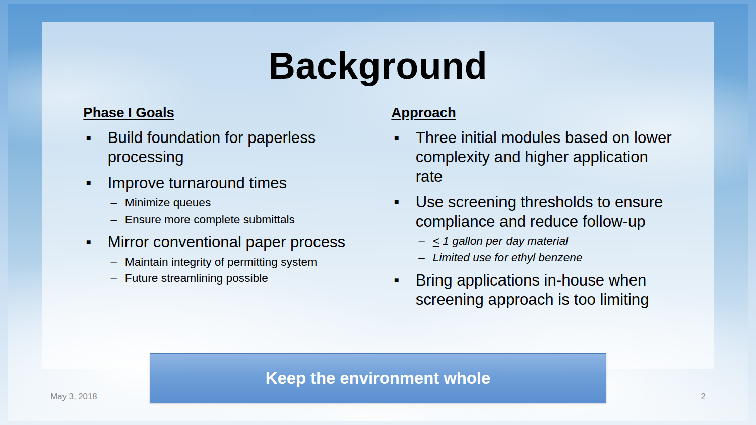Background
Phase I Goals
Build foundation for paperless processing
Improve turnaround times
Minimize queues
Ensure more complete submittals
Mirror conventional paper process
Maintain integrity of permitting system
Future streamlining possible
Approach
Three initial modules based on lower complexity and higher application rate
Use screening thresholds to ensure compliance and reduce follow-up
< 1 gallon per day material
Limited use for ethyl benzene
Bring applications in-house when screening approach is too limiting
Keep the environment whole
May 3, 2018
2